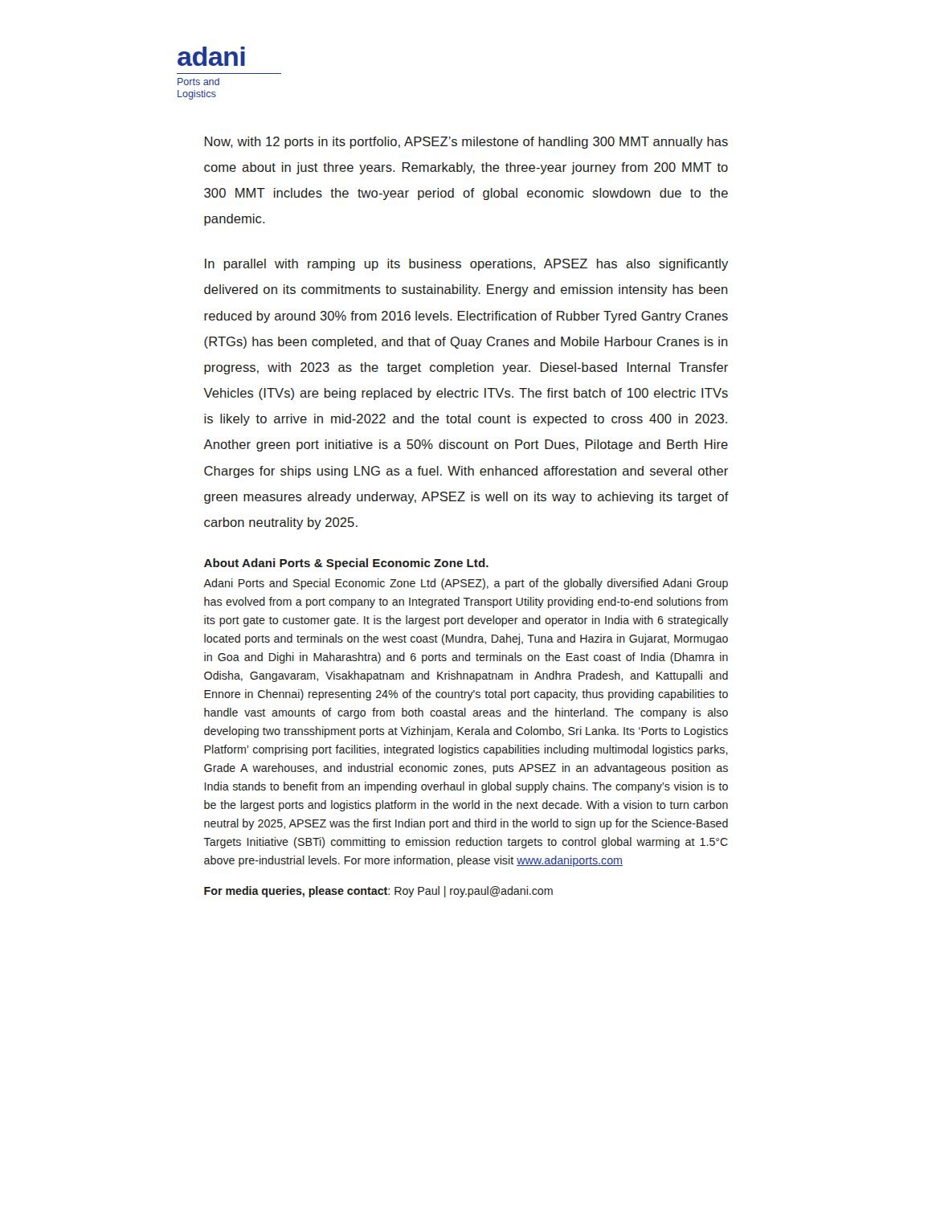adani
Ports and
Logistics
Now, with 12 ports in its portfolio, APSEZ’s milestone of handling 300 MMT annually has come about in just three years. Remarkably, the three-year journey from 200 MMT to 300 MMT includes the two-year period of global economic slowdown due to the pandemic.
In parallel with ramping up its business operations, APSEZ has also significantly delivered on its commitments to sustainability. Energy and emission intensity has been reduced by around 30% from 2016 levels. Electrification of Rubber Tyred Gantry Cranes (RTGs) has been completed, and that of Quay Cranes and Mobile Harbour Cranes is in progress, with 2023 as the target completion year. Diesel-based Internal Transfer Vehicles (ITVs) are being replaced by electric ITVs. The first batch of 100 electric ITVs is likely to arrive in mid-2022 and the total count is expected to cross 400 in 2023. Another green port initiative is a 50% discount on Port Dues, Pilotage and Berth Hire Charges for ships using LNG as a fuel. With enhanced afforestation and several other green measures already underway, APSEZ is well on its way to achieving its target of carbon neutrality by 2025.
About Adani Ports & Special Economic Zone Ltd.
Adani Ports and Special Economic Zone Ltd (APSEZ), a part of the globally diversified Adani Group has evolved from a port company to an Integrated Transport Utility providing end-to-end solutions from its port gate to customer gate. It is the largest port developer and operator in India with 6 strategically located ports and terminals on the west coast (Mundra, Dahej, Tuna and Hazira in Gujarat, Mormugao in Goa and Dighi in Maharashtra) and 6 ports and terminals on the East coast of India (Dhamra in Odisha, Gangavaram, Visakhapatnam and Krishnapatnam in Andhra Pradesh, and Kattupalli and Ennore in Chennai) representing 24% of the country's total port capacity, thus providing capabilities to handle vast amounts of cargo from both coastal areas and the hinterland. The company is also developing two transshipment ports at Vizhinjam, Kerala and Colombo, Sri Lanka. Its ‘Ports to Logistics Platform’ comprising port facilities, integrated logistics capabilities including multimodal logistics parks, Grade A warehouses, and industrial economic zones, puts APSEZ in an advantageous position as India stands to benefit from an impending overhaul in global supply chains. The company’s vision is to be the largest ports and logistics platform in the world in the next decade. With a vision to turn carbon neutral by 2025, APSEZ was the first Indian port and third in the world to sign up for the Science-Based Targets Initiative (SBTi) committing to emission reduction targets to control global warming at 1.5°C above pre-industrial levels. For more information, please visit www.adaniports.com
For media queries, please contact: Roy Paul | roy.paul@adani.com